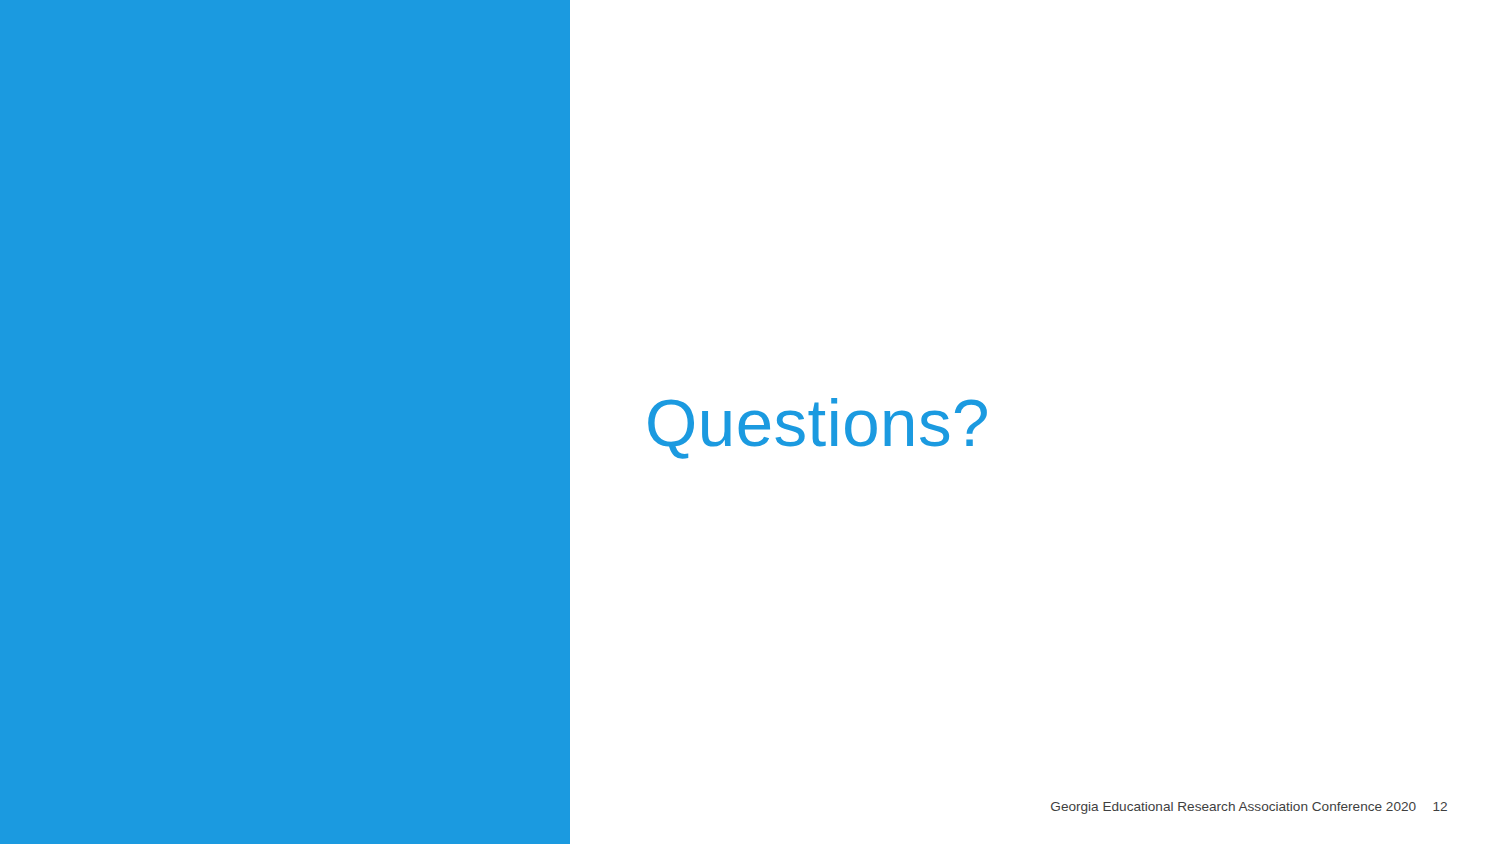Questions?
Georgia Educational Research Association Conference 2020 12